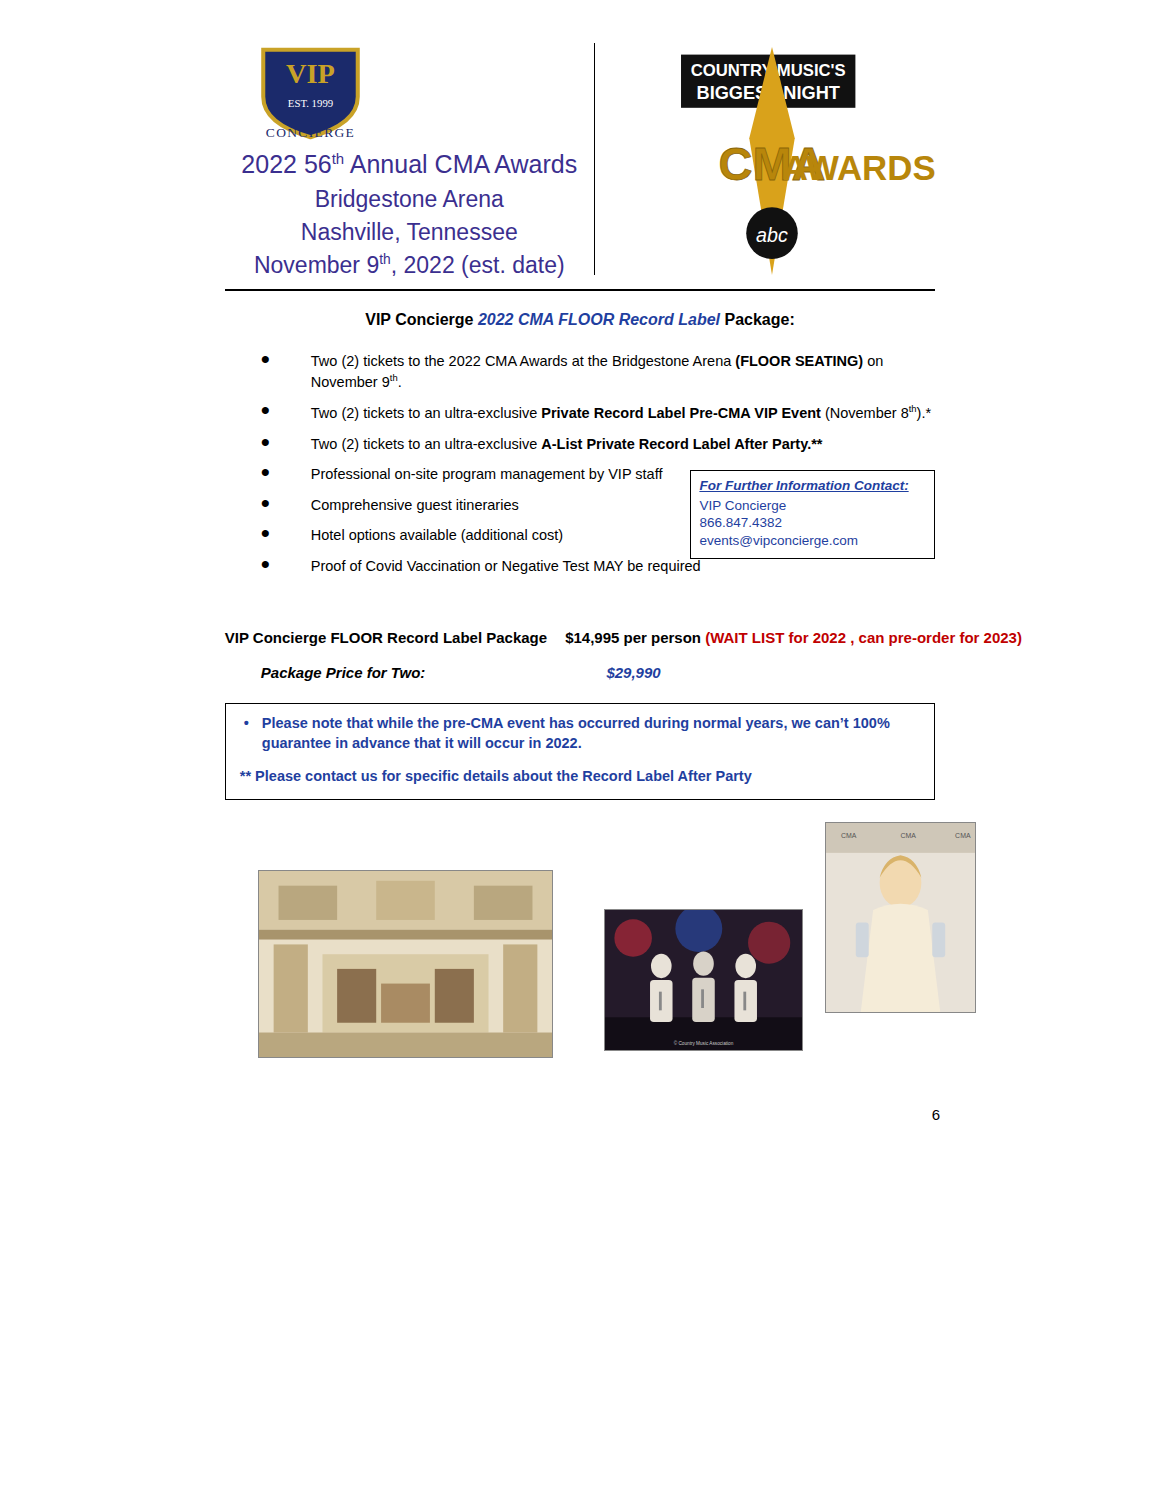2022 56th Annual CMA Awards
Bridgestone Arena
Nashville, Tennessee
November 9th, 2022 (est. date)
VIP Concierge 2022 CMA FLOOR Record Label Package:
Two (2) tickets to the 2022 CMA Awards at the Bridgestone Arena (FLOOR SEATING) on November 9th.
Two (2) tickets to an ultra-exclusive Private Record Label Pre-CMA VIP Event (November 8th).*
Two (2) tickets to an ultra-exclusive A-List Private Record Label After Party.**
Professional on-site program management by VIP staff
Comprehensive guest itineraries
Hotel options available (additional cost)
Proof of Covid Vaccination or Negative Test MAY be required
For Further Information Contact:
VIP Concierge
866.847.4382
events@vipconcierge.com
VIP Concierge FLOOR Record Label Package $14,995 per person (WAIT LIST for 2022 , can pre-order for 2023)
Package Price for Two: $29,990
Please note that while the pre-CMA event has occurred during normal years, we can’t 100% guarantee in advance that it will occur in 2022.
** Please contact us for specific details about the Record Label After Party
6